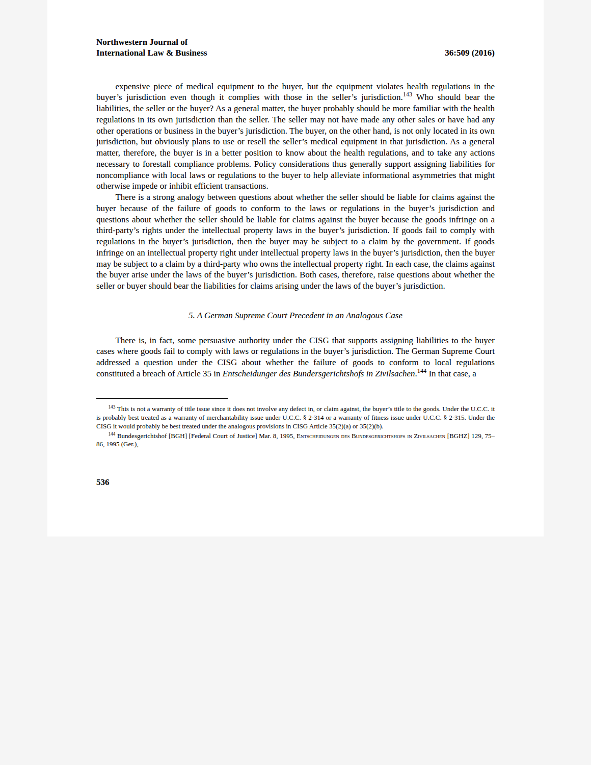Northwestern Journal of
International Law & Business
36:509 (2016)
expensive piece of medical equipment to the buyer, but the equipment violates health regulations in the buyer’s jurisdiction even though it complies with those in the seller’s jurisdiction.143 Who should bear the liabilities, the seller or the buyer? As a general matter, the buyer probably should be more familiar with the health regulations in its own jurisdiction than the seller. The seller may not have made any other sales or have had any other operations or business in the buyer’s jurisdiction. The buyer, on the other hand, is not only located in its own jurisdiction, but obviously plans to use or resell the seller’s medical equipment in that jurisdiction. As a general matter, therefore, the buyer is in a better position to know about the health regulations, and to take any actions necessary to forestall compliance problems. Policy considerations thus generally support assigning liabilities for noncompliance with local laws or regulations to the buyer to help alleviate informational asymmetries that might otherwise impede or inhibit efficient transactions.
There is a strong analogy between questions about whether the seller should be liable for claims against the buyer because of the failure of goods to conform to the laws or regulations in the buyer’s jurisdiction and questions about whether the seller should be liable for claims against the buyer because the goods infringe on a third-party’s rights under the intellectual property laws in the buyer’s jurisdiction. If goods fail to comply with regulations in the buyer’s jurisdiction, then the buyer may be subject to a claim by the government. If goods infringe on an intellectual property right under intellectual property laws in the buyer’s jurisdiction, then the buyer may be subject to a claim by a third-party who owns the intellectual property right. In each case, the claims against the buyer arise under the laws of the buyer’s jurisdiction. Both cases, therefore, raise questions about whether the seller or buyer should bear the liabilities for claims arising under the laws of the buyer’s jurisdiction.
5. A German Supreme Court Precedent in an Analogous Case
There is, in fact, some persuasive authority under the CISG that supports assigning liabilities to the buyer cases where goods fail to comply with laws or regulations in the buyer’s jurisdiction. The German Supreme Court addressed a question under the CISG about whether the failure of goods to conform to local regulations constituted a breach of Article 35 in Entscheidunger des Bundersgerichtshofs in Zivilsachen.144 In that case, a
143 This is not a warranty of title issue since it does not involve any defect in, or claim against, the buyer’s title to the goods. Under the U.C.C. it is probably best treated as a warranty of merchantability issue under U.C.C. § 2-314 or a warranty of fitness issue under U.C.C. § 2-315. Under the CISG it would probably be best treated under the analogous provisions in CISG Article 35(2)(a) or 35(2)(b).
144 Bundesgerichtshof [BGH] [Federal Court of Justice] Mar. 8, 1995, Entscheidungen des Bundesgerichtshofs in Zivilsachen [BGHZ] 129, 75–86, 1995 (Ger.),
536